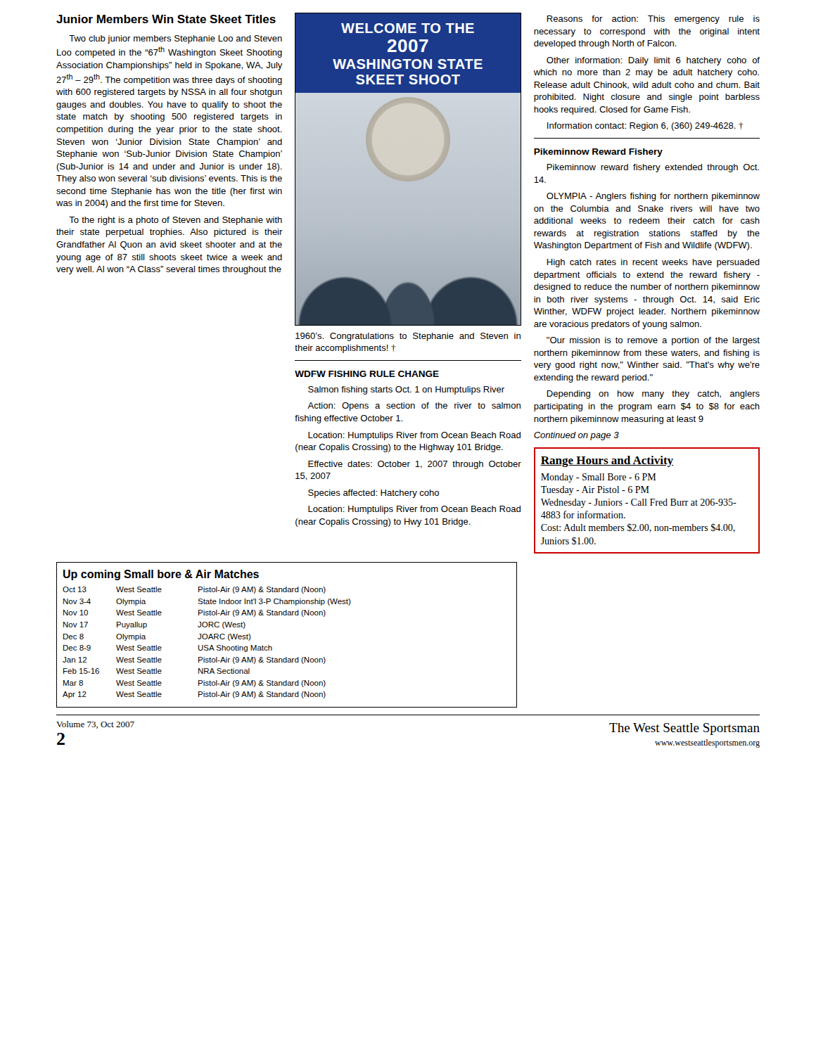Junior Members Win State Skeet Titles
Two club junior members Stephanie Loo and Steven Loo competed in the “67th Washington Skeet Shooting Association Championships” held in Spokane, WA, July 27th – 29th. The competition was three days of shooting with 600 registered targets by NSSA in all four shotgun gauges and doubles. You have to qualify to shoot the state match by shooting 500 registered targets in competition during the year prior to the state shoot. Steven won ‘Junior Division State Champion’ and Stephanie won ‘Sub-Junior Division State Champion’ (Sub-Junior is 14 and under and Junior is under 18). They also won several ‘sub divisions’ events. This is the second time Stephanie has won the title (her first win was in 2004) and the first time for Steven.
To the right is a photo of Steven and Stephanie with their state perpetual trophies. Also pictured is their Grandfather Al Quon an avid skeet shooter and at the young age of 87 still shoots skeet twice a week and very well. Al won “A Class” several times throughout the
WELCOME TO THE 2007 WASHINGTON STATE
SKEET SHOOT
1960’s. Congratulations to Stephanie and Steven in their accomplishments! †
WDFW FISHING RULE CHANGE
Salmon fishing starts Oct. 1 on Humptulips River
Action: Opens a section of the river to salmon fishing effective October 1.
Location: Humptulips River from Ocean Beach Road (near Copalis Crossing) to the Highway 101 Bridge.
Effective dates: October 1, 2007 through October 15, 2007
Species affected: Hatchery coho
Location: Humptulips River from Ocean Beach Road (near Copalis Crossing) to Hwy 101 Bridge.
Reasons for action: This emergency rule is necessary to correspond with the original intent developed through North of Falcon.
Other information: Daily limit 6 hatchery coho of which no more than 2 may be adult hatchery coho. Release adult Chinook, wild adult coho and chum. Bait prohibited. Night closure and single point barbless hooks required. Closed for Game Fish.
Information contact: Region 6, (360) 249-4628. †
Pikeminnow Reward Fishery
Pikeminnow reward fishery extended through Oct. 14.
OLYMPIA - Anglers fishing for northern pikeminnow on the Columbia and Snake rivers will have two additional weeks to redeem their catch for cash rewards at registration stations staffed by the Washington Department of Fish and Wildlife (WDFW).
High catch rates in recent weeks have persuaded department officials to extend the reward fishery - designed to reduce the number of northern pikeminnow in both river systems - through Oct. 14, said Eric Winther, WDFW project leader. Northern pikeminnow are voracious predators of young salmon.
"Our mission is to remove a portion of the largest northern pikeminnow from these waters, and fishing is very good right now," Winther said. "That's why we're extending the reward period."
Depending on how many they catch, anglers participating in the program earn $4 to $8 for each northern pikeminnow measuring at least 9
Continued on page 3
Range Hours and Activity
Monday - Small Bore - 6 PM
Tuesday - Air Pistol - 6 PM
Wednesday - Juniors - Call Fred Burr at 206-935-4883 for information.
Cost: Adult members $2.00, non-members $4.00, Juniors $1.00.
Up coming Small bore & Air Matches
| Oct 13 | West Seattle | Pistol-Air (9 AM) & Standard (Noon) |
| Nov 3-4 | Olympia | State Indoor Int'l 3-P Championship (West) |
| Nov 10 | West Seattle | Pistol-Air (9 AM) & Standard (Noon) |
| Nov 17 | Puyallup | JORC (West) |
| Dec 8 | Olympia | JOARC (West) |
| Dec 8-9 | West Seattle | USA Shooting Match |
| Jan 12 | West Seattle | Pistol-Air (9 AM) & Standard (Noon) |
| Feb 15-16 | West Seattle | NRA Sectional |
| Mar 8 | West Seattle | Pistol-Air (9 AM) & Standard (Noon) |
| Apr 12 | West Seattle | Pistol-Air (9 AM) & Standard (Noon) |
Volume 73, Oct 2007
2
The West Seattle Sportsman
www.westseattlesportsmen.org